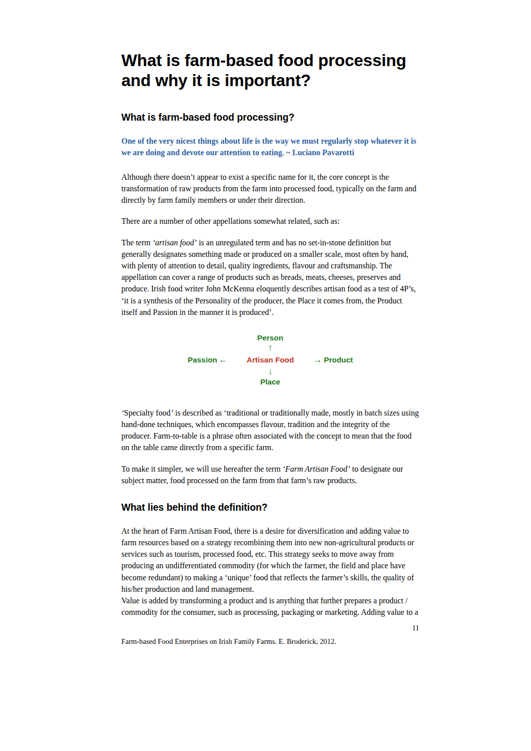What is farm-based food processing and why it is important?
What is farm-based food processing?
One of the very nicest things about life is the way we must regularly stop whatever it is we are doing and devote our attention to eating. ~ Luciano Pavarotti
Although there doesn’t appear to exist a specific name for it, the core concept is the transformation of raw products from the farm into processed food, typically on the farm and directly by farm family members or under their direction.
There are a number of other appellations somewhat related, such as:
The term ‘artisan food’ is an unregulated term and has no set-in-stone definition but generally designates something made or produced on a smaller scale, most often by hand, with plenty of attention to detail, quality ingredients, flavour and craftsmanship. The appellation can cover a range of products such as breads, meats, cheeses, preserves and produce. Irish food writer John McKenna eloquently describes artisan food as a test of 4P’s, ‘it is a synthesis of the Personality of the producer, the Place it comes from, the Product itself and Passion in the manner it is produced’.
Person ↑ Passion ← Artisan Food → Product ↓ Place
‘Specialty food’ is described as ‘traditional or traditionally made, mostly in batch sizes using hand-done techniques, which encompasses flavour, tradition and the integrity of the producer. Farm-to-table is a phrase often associated with the concept to mean that the food on the table came directly from a specific farm.
To make it simpler, we will use hereafter the term ‘Farm Artisan Food’ to designate our subject matter, food processed on the farm from that farm’s raw products.
What lies behind the definition?
At the heart of Farm Artisan Food, there is a desire for diversification and adding value to farm resources based on a strategy recombining them into new non-agricultural products or services such as tourism, processed food, etc. This strategy seeks to move away from producing an undifferentiated commodity (for which the farmer, the field and place have become redundant) to making a ‘unique’ food that reflects the farmer’s skills, the quality of his/her production and land management.
Value is added by transforming a product and is anything that further prepares a product / commodity for the consumer, such as processing, packaging or marketing. Adding value to a
11
Farm-based Food Enterprises on Irish Family Farms. E. Broderick, 2012.